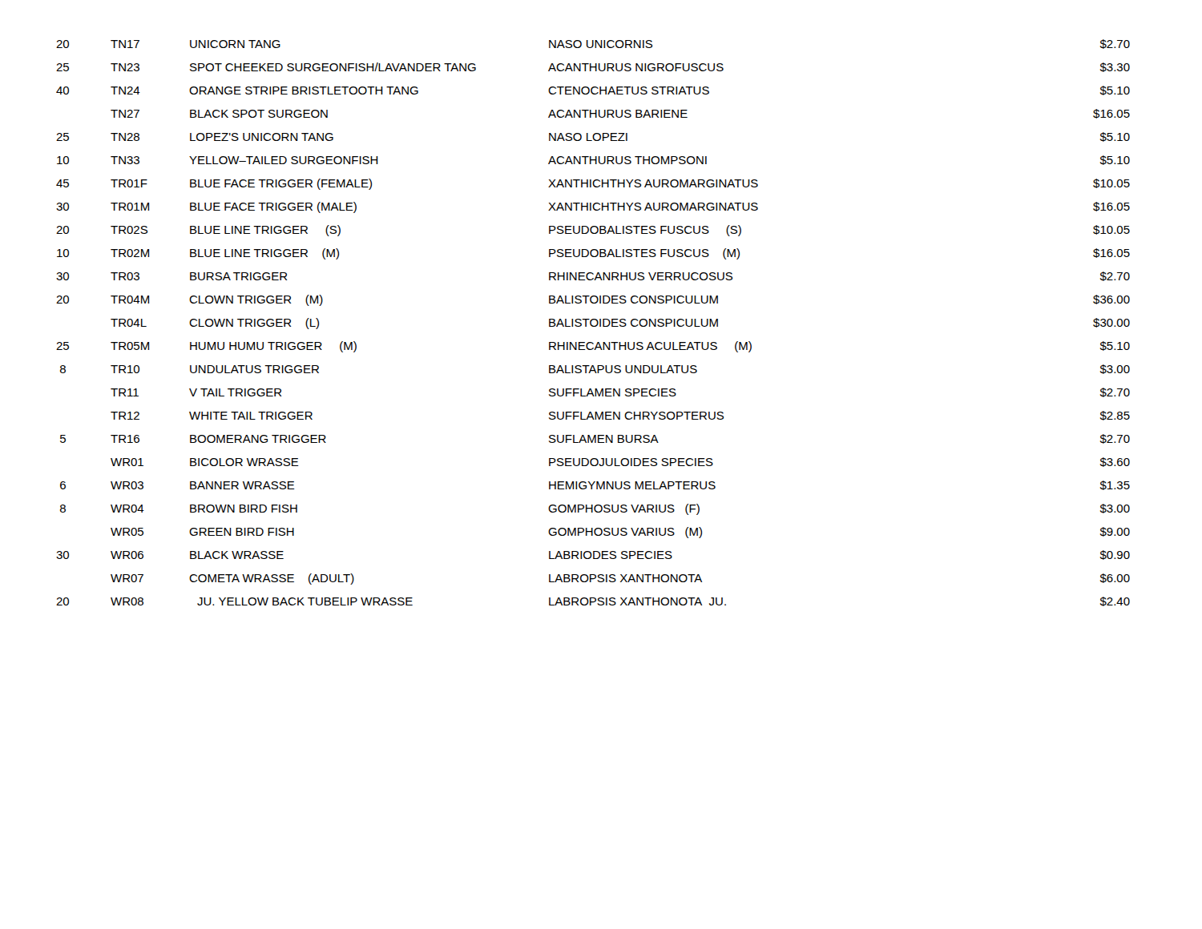| 20 | TN17 | UNICORN TANG | NASO UNICORNIS | $2.70 |
| 25 | TN23 | SPOT CHEEKED SURGEONFISH/LAVANDER TANG | ACANTHURUS NIGROFUSCUS | $3.30 |
| 40 | TN24 | ORANGE STRIPE BRISTLETOOTH TANG | CTENOCHAETUS STRIATUS | $5.10 |
| | TN27 | BLACK SPOT SURGEON | ACANTHURUS BARIENE | $16.05 |
| 25 | TN28 | LOPEZ'S UNICORN TANG | NASO LOPEZI | $5.10 |
| 10 | TN33 | YELLOW–TAILED SURGEONFISH | ACANTHURUS THOMPSONI | $5.10 |
| 45 | TR01F | BLUE FACE TRIGGER (FEMALE) | XANTHICHTHYS AUROMARGINATUS | $10.05 |
| 30 | TR01M | BLUE FACE TRIGGER (MALE) | XANTHICHTHYS AUROMARGINATUS | $16.05 |
| 20 | TR02S | BLUE LINE TRIGGER (S) | PSEUDOBALISTES FUSCUS (S) | $10.05 |
| 10 | TR02M | BLUE LINE TRIGGER (M) | PSEUDOBALISTES FUSCUS (M) | $16.05 |
| 30 | TR03 | BURSA TRIGGER | RHINECANRHUS VERRUCOSUS | $2.70 |
| 20 | TR04M | CLOWN TRIGGER (M) | BALISTOIDES CONSPICULUM | $36.00 |
| | TR04L | CLOWN TRIGGER (L) | BALISTOIDES CONSPICULUM | $30.00 |
| 25 | TR05M | HUMU HUMU TRIGGER (M) | RHINECANTHUS ACULEATUS (M) | $5.10 |
| 8 | TR10 | UNDULATUS TRIGGER | BALISTAPUS UNDULATUS | $3.00 |
| | TR11 | V TAIL TRIGGER | SUFFLAMEN SPECIES | $2.70 |
| | TR12 | WHITE TAIL TRIGGER | SUFFLAMEN CHRYSOPTERUS | $2.85 |
| 5 | TR16 | BOOMERANG TRIGGER | SUFLAMEN BURSA | $2.70 |
| | WR01 | BICOLOR WRASSE | PSEUDOJULOIDES SPECIES | $3.60 |
| 6 | WR03 | BANNER WRASSE | HEMIGYMNUS MELAPTERUS | $1.35 |
| 8 | WR04 | BROWN BIRD FISH | GOMPHOSUS VARIUS (F) | $3.00 |
| | WR05 | GREEN BIRD FISH | GOMPHOSUS VARIUS (M) | $9.00 |
| 30 | WR06 | BLACK WRASSE | LABRIODES SPECIES | $0.90 |
| | WR07 | COMETA WRASSE (ADULT) | LABROPSIS XANTHONOTA | $6.00 |
| 20 | WR08 | JU. YELLOW BACK TUBELIP WRASSE | LABROPSIS XANTHONOTA JU. | $2.40 |